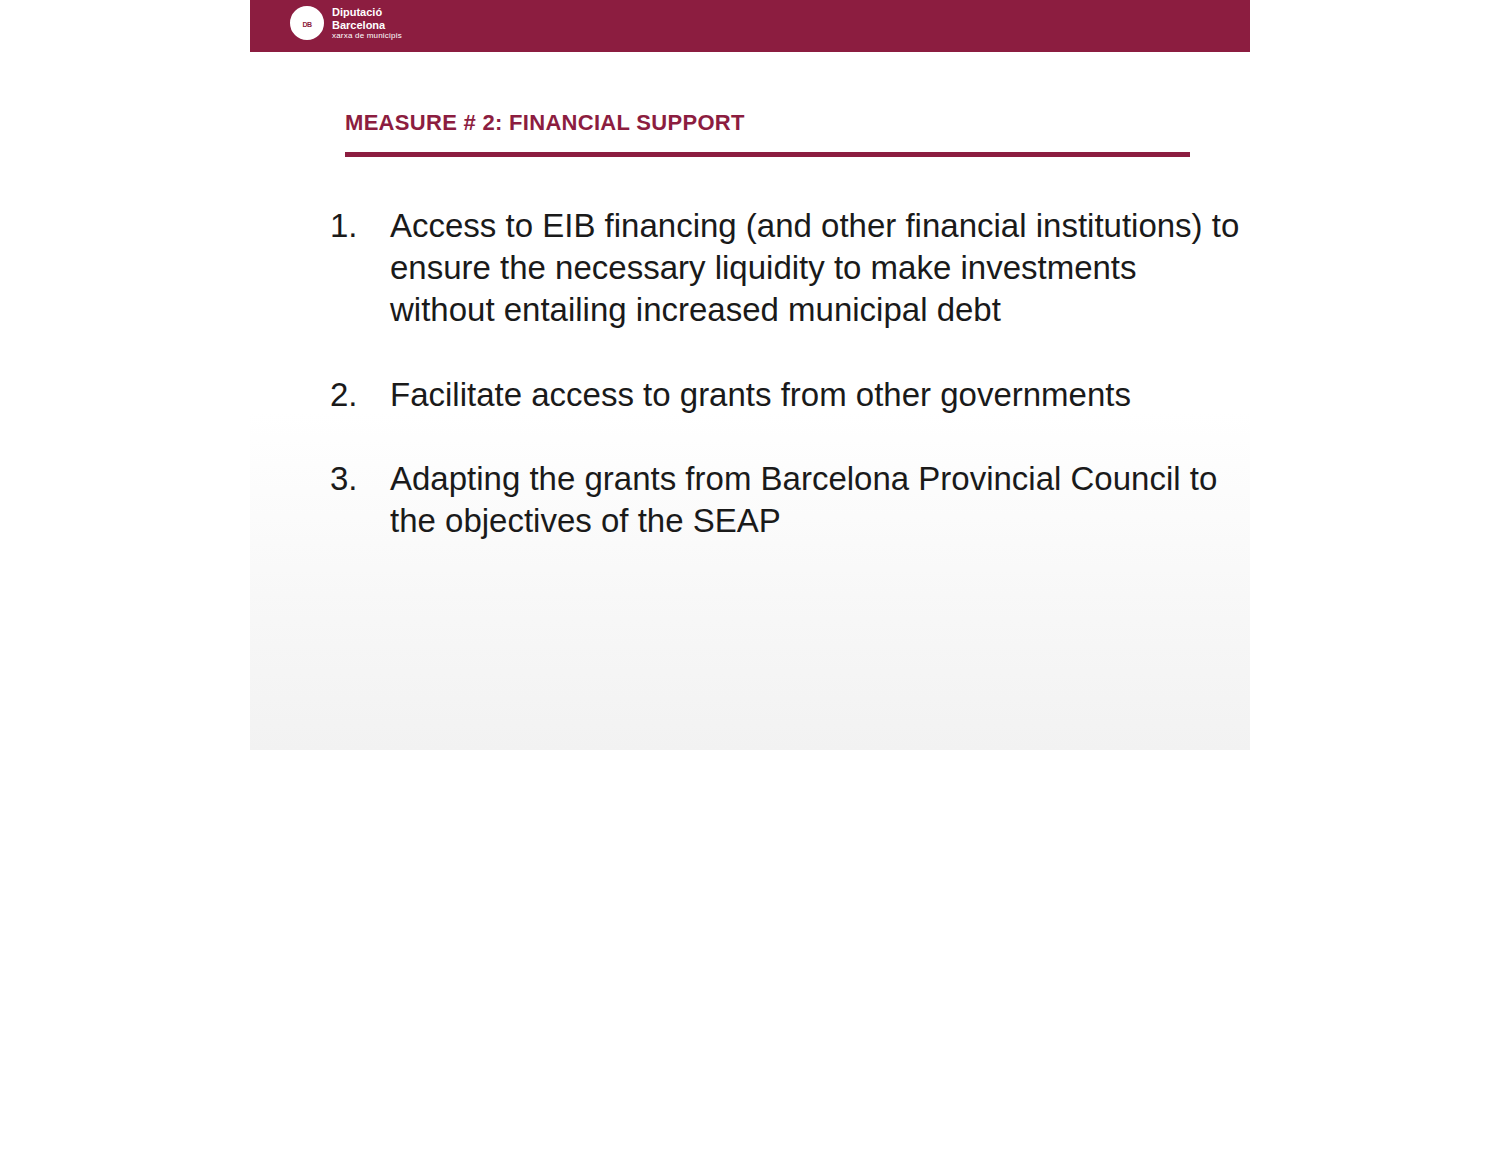DB
Diputació
Barcelona
xarxa de municipis
MEASURE # 2: FINANCIAL SUPPORT
Access to EIB financing (and other financial institutions) to ensure the necessary liquidity to make investments without entailing increased municipal debt
Facilitate access to grants from other governments
Adapting the grants from Barcelona Provincial Council to the objectives of the SEAP